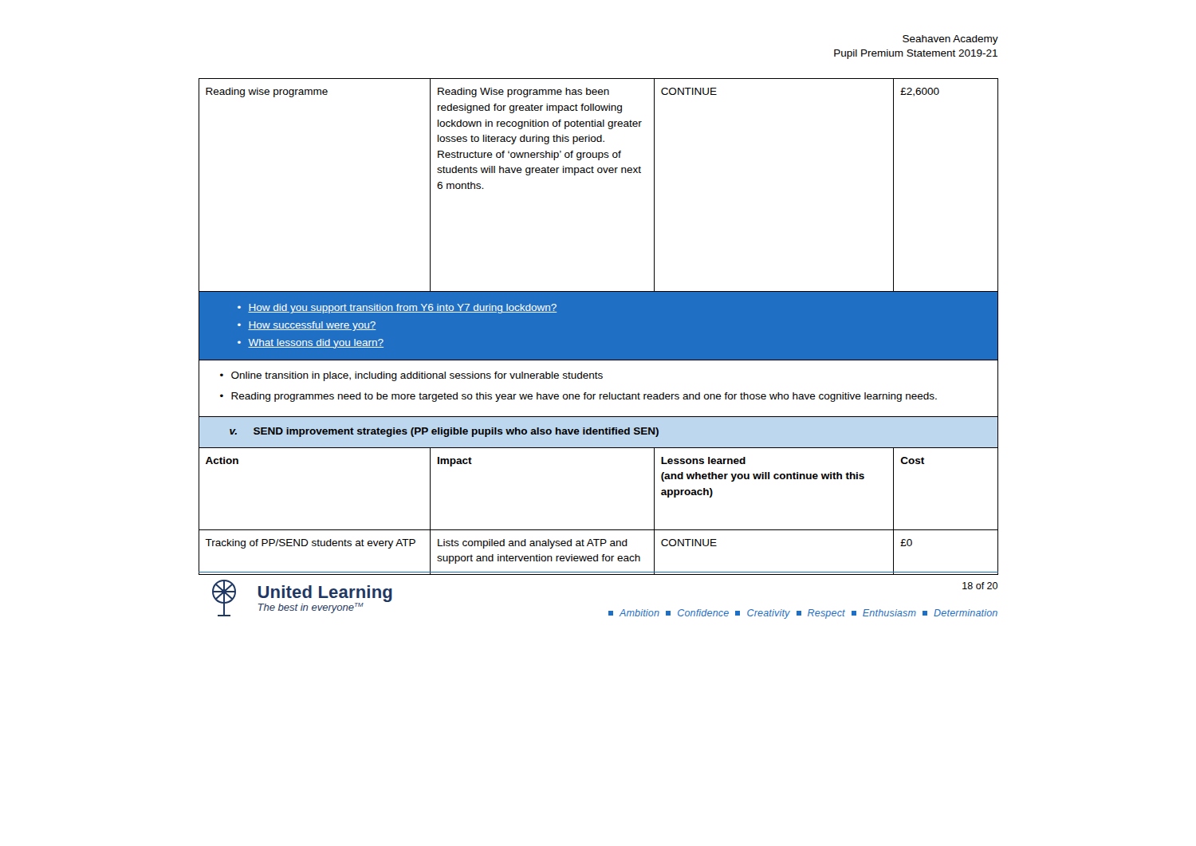Seahaven Academy
Pupil Premium Statement 2019-21
| Reading wise programme | Reading Wise programme has been redesigned for greater impact following lockdown in recognition of potential greater losses to literacy during this period. Restructure of ‘ownership’ of groups of students will have greater impact over next 6 months. | CONTINUE | £2,6000 |
| How did you support transition from Y6 into Y7 during lockdown? How successful were you? What lessons did you learn? |
| Online transition in place, including additional sessions for vulnerable students Reading programmes need to be more targeted so this year we have one for reluctant readers and one for those who have cognitive learning needs. |
| v. SEND improvement strategies (PP eligible pupils who also have identified SEN) |
| Action | Impact | Lessons learned (and whether you will continue with this approach) | Cost |
| Tracking of PP/SEND students at every ATP | Lists compiled and analysed at ATP and support and intervention reviewed for each | CONTINUE | £0 |
18 of 20
United Learning
The best in everyoneTM
Ambition Confidence Creativity Respect Enthusiasm Determination